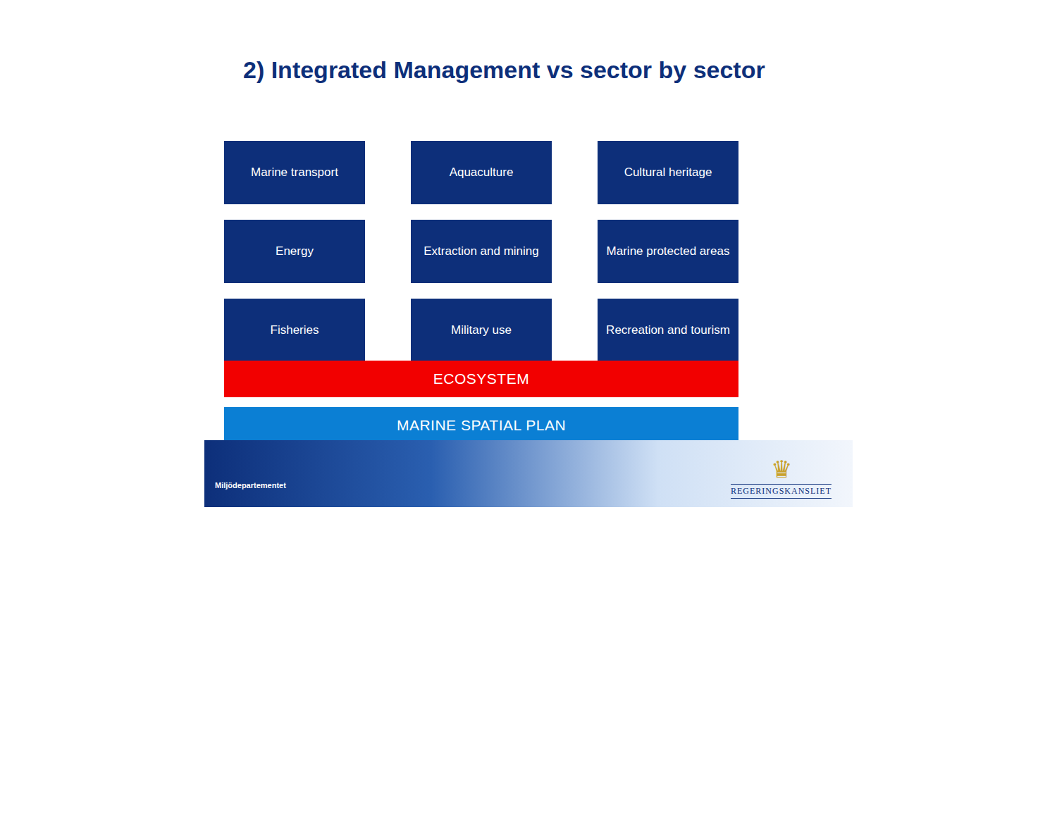2) Integrated Management vs sector by sector
Marine transport
Aquaculture
Cultural heritage
Energy
Extraction and mining
Marine protected areas
Fisheries
Military use
Recreation and tourism
ECOSYSTEM
MARINE SPATIAL PLAN
Miljödepartementet
♛
REGERINGSKANSLIET